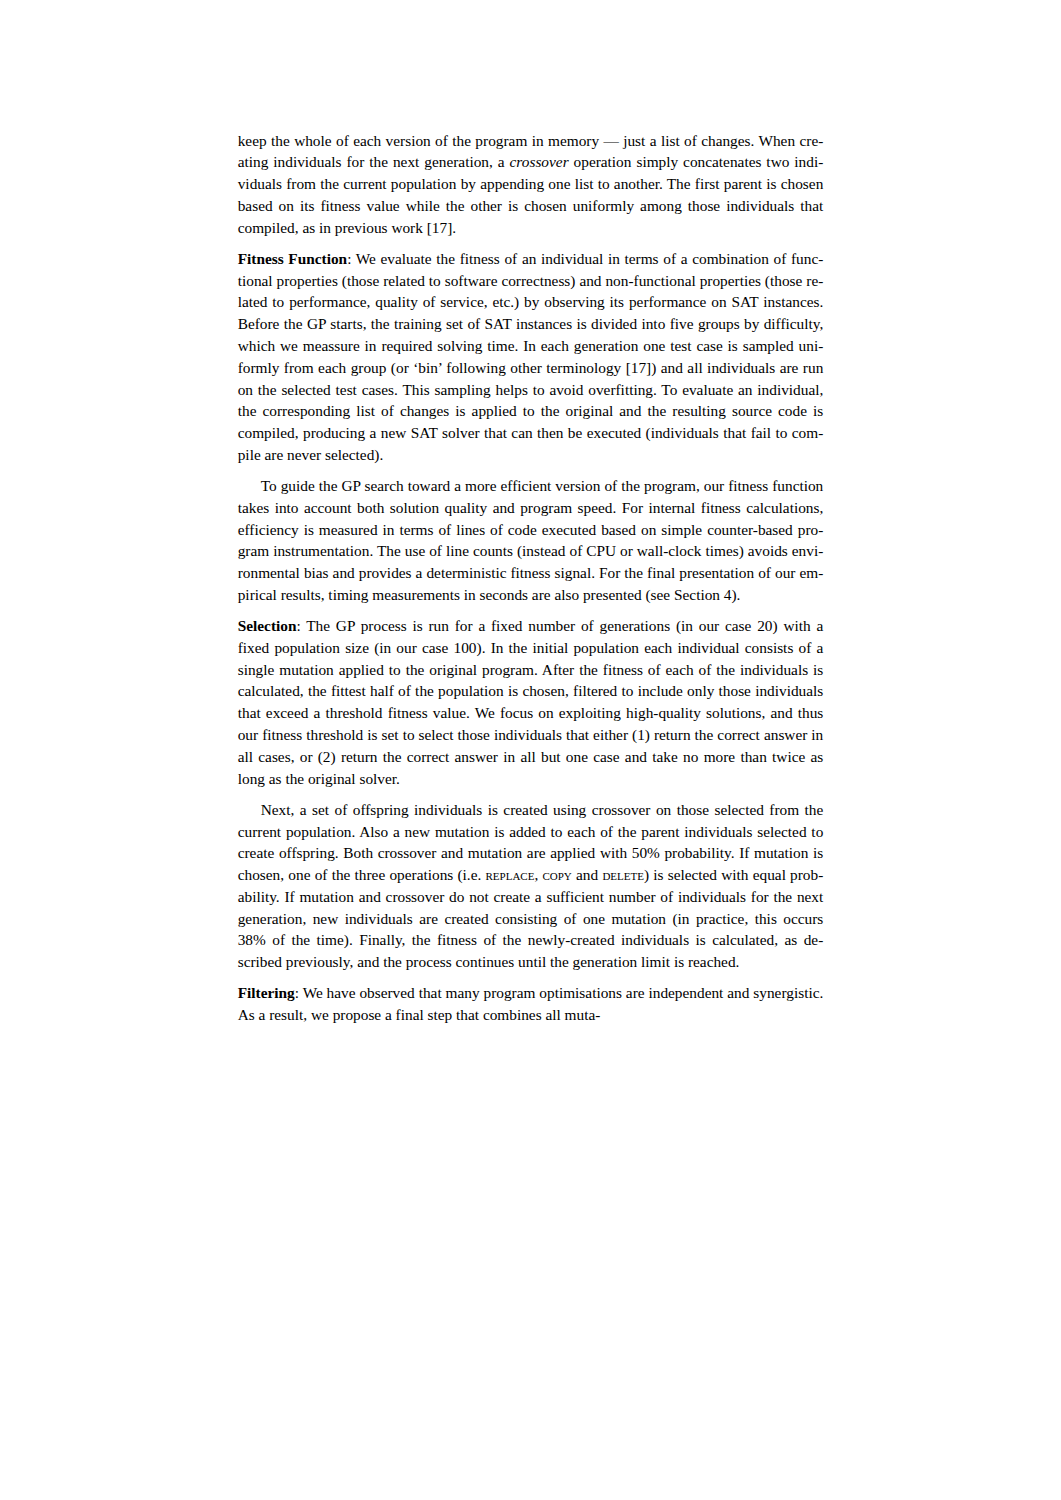keep the whole of each version of the program in memory — just a list of changes. When creating individuals for the next generation, a crossover operation simply concatenates two individuals from the current population by appending one list to another. The first parent is chosen based on its fitness value while the other is chosen uniformly among those individuals that compiled, as in previous work [17].
Fitness Function: We evaluate the fitness of an individual in terms of a combination of functional properties (those related to software correctness) and non-functional properties (those related to performance, quality of service, etc.) by observing its performance on SAT instances. Before the GP starts, the training set of SAT instances is divided into five groups by difficulty, which we meassure in required solving time. In each generation one test case is sampled uniformly from each group (or ‘bin’ following other terminology [17]) and all individuals are run on the selected test cases. This sampling helps to avoid overfitting. To evaluate an individual, the corresponding list of changes is applied to the original and the resulting source code is compiled, producing a new SAT solver that can then be executed (individuals that fail to compile are never selected).
To guide the GP search toward a more efficient version of the program, our fitness function takes into account both solution quality and program speed. For internal fitness calculations, efficiency is measured in terms of lines of code executed based on simple counter-based program instrumentation. The use of line counts (instead of CPU or wall-clock times) avoids environmental bias and provides a deterministic fitness signal. For the final presentation of our empirical results, timing measurements in seconds are also presented (see Section 4).
Selection: The GP process is run for a fixed number of generations (in our case 20) with a fixed population size (in our case 100). In the initial population each individual consists of a single mutation applied to the original program. After the fitness of each of the individuals is calculated, the fittest half of the population is chosen, filtered to include only those individuals that exceed a threshold fitness value. We focus on exploiting high-quality solutions, and thus our fitness threshold is set to select those individuals that either (1) return the correct answer in all cases, or (2) return the correct answer in all but one case and take no more than twice as long as the original solver.
Next, a set of offspring individuals is created using crossover on those selected from the current population. Also a new mutation is added to each of the parent individuals selected to create offspring. Both crossover and mutation are applied with 50% probability. If mutation is chosen, one of the three operations (i.e. replace, copy and delete) is selected with equal probability. If mutation and crossover do not create a sufficient number of individuals for the next generation, new individuals are created consisting of one mutation (in practice, this occurs 38% of the time). Finally, the fitness of the newly-created individuals is calculated, as described previously, and the process continues until the generation limit is reached.
Filtering: We have observed that many program optimisations are independent and synergistic. As a result, we propose a final step that combines all muta-